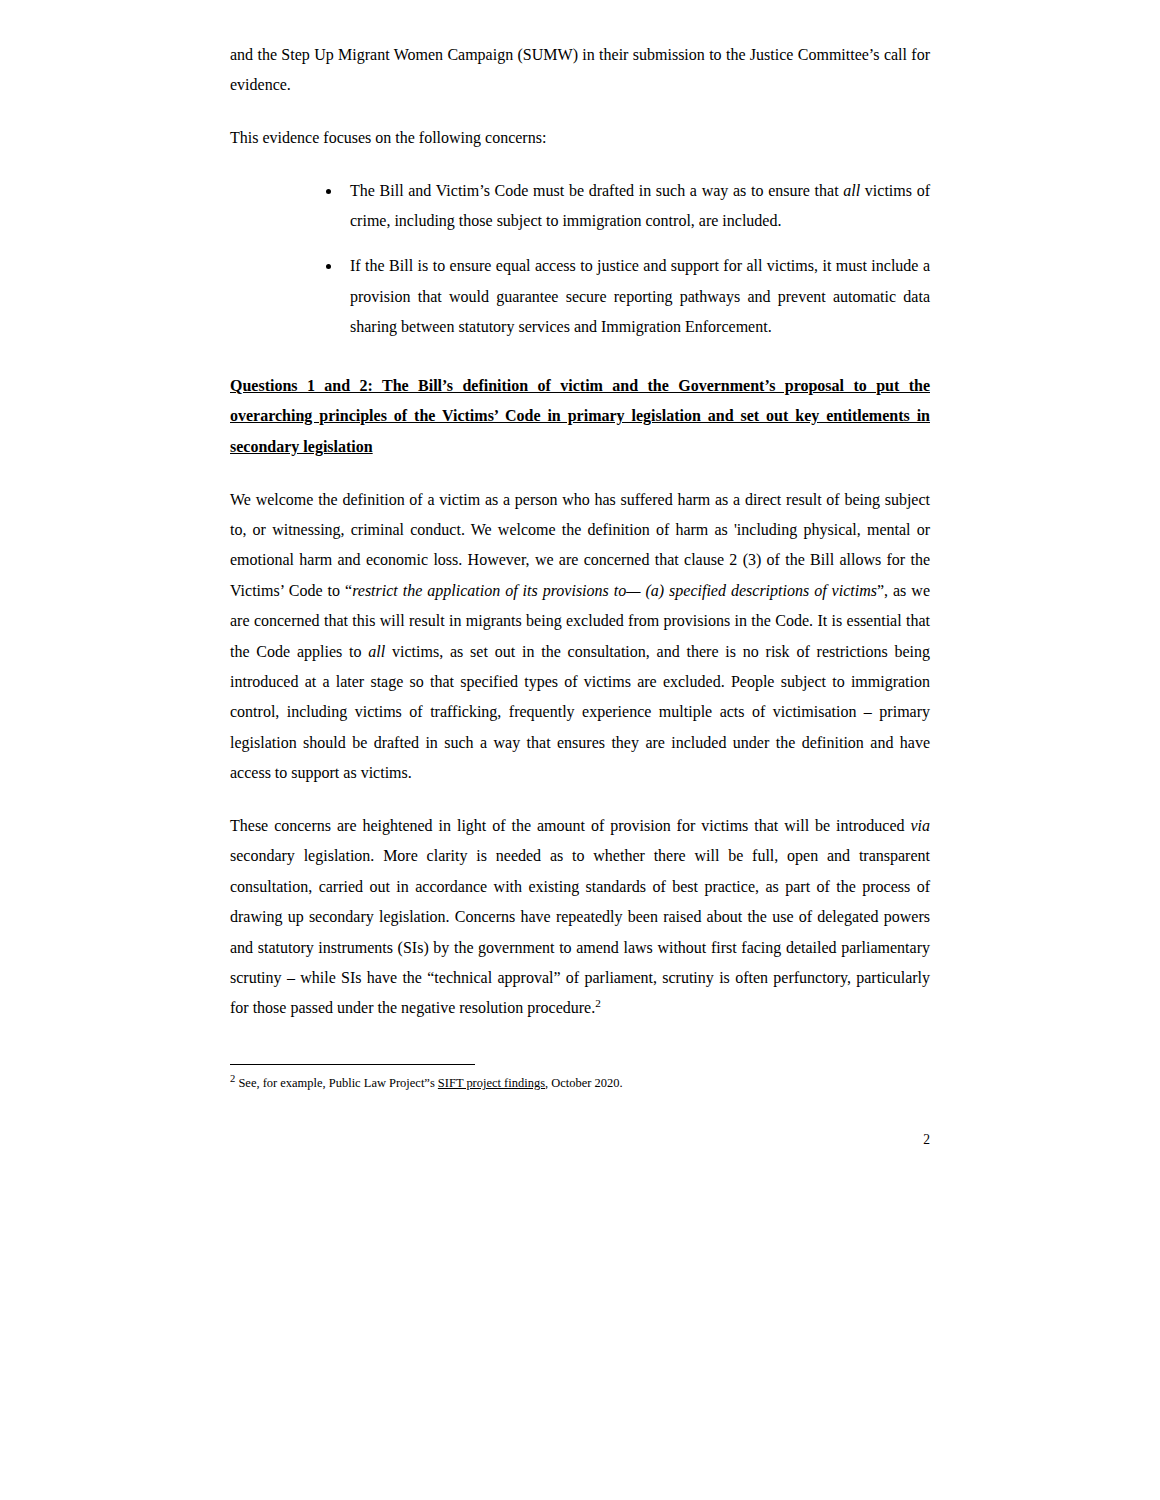and the Step Up Migrant Women Campaign (SUMW) in their submission to the Justice Committee’s call for evidence.
This evidence focuses on the following concerns:
The Bill and Victim’s Code must be drafted in such a way as to ensure that all victims of crime, including those subject to immigration control, are included.
If the Bill is to ensure equal access to justice and support for all victims, it must include a provision that would guarantee secure reporting pathways and prevent automatic data sharing between statutory services and Immigration Enforcement.
Questions 1 and 2: The Bill’s definition of victim and the Government’s proposal to put the overarching principles of the Victims’ Code in primary legislation and set out key entitlements in secondary legislation
We welcome the definition of a victim as a person who has suffered harm as a direct result of being subject to, or witnessing, criminal conduct. We welcome the definition of harm as 'including physical, mental or emotional harm and economic loss. However, we are concerned that clause 2 (3) of the Bill allows for the Victims’ Code to “restrict the application of its provisions to— (a) specified descriptions of victims”, as we are concerned that this will result in migrants being excluded from provisions in the Code. It is essential that the Code applies to all victims, as set out in the consultation, and there is no risk of restrictions being introduced at a later stage so that specified types of victims are excluded. People subject to immigration control, including victims of trafficking, frequently experience multiple acts of victimisation – primary legislation should be drafted in such a way that ensures they are included under the definition and have access to support as victims.
These concerns are heightened in light of the amount of provision for victims that will be introduced via secondary legislation. More clarity is needed as to whether there will be full, open and transparent consultation, carried out in accordance with existing standards of best practice, as part of the process of drawing up secondary legislation. Concerns have repeatedly been raised about the use of delegated powers and statutory instruments (SIs) by the government to amend laws without first facing detailed parliamentary scrutiny – while SIs have the “technical approval” of parliament, scrutiny is often perfunctory, particularly for those passed under the negative resolution procedure.2
2 See, for example, Public Law Project”s SIFT project findings, October 2020.
2